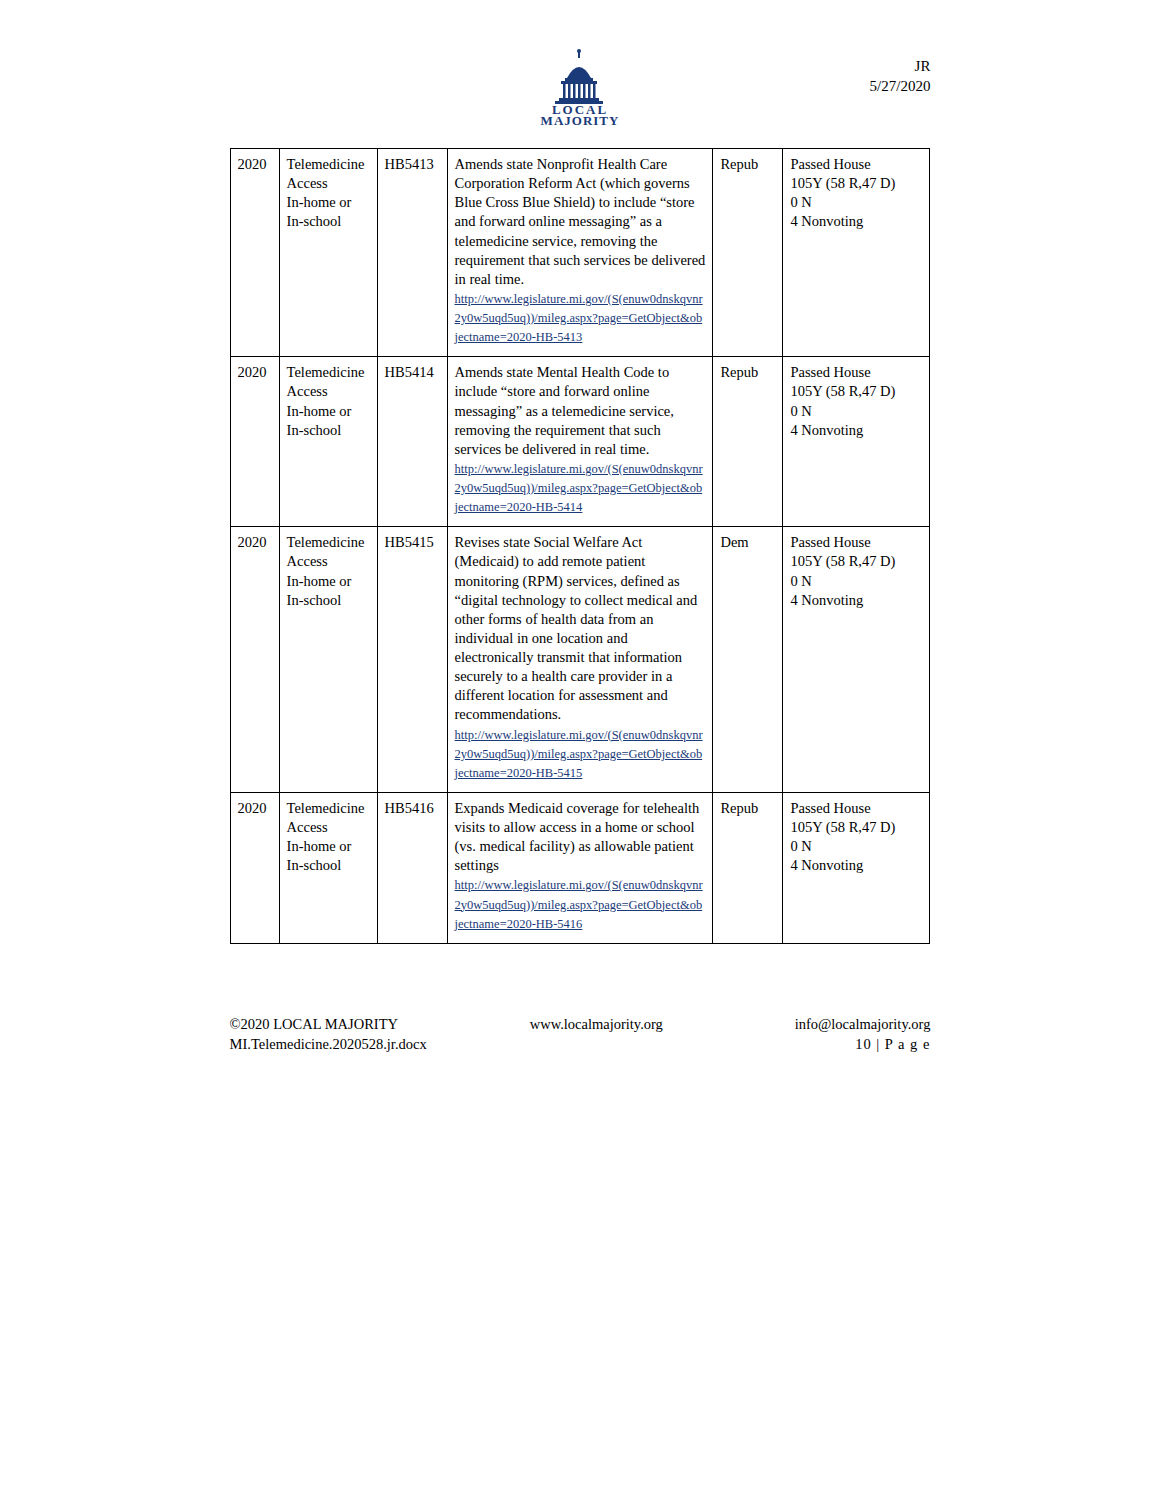LOCAL MAJORITY
JR
5/27/2020
| 2020 | Telemedicine Access In-home or In-school | HB5413 | Amends state Nonprofit Health Care Corporation Reform Act (which governs Blue Cross Blue Shield) to include “store and forward online messaging” as a telemedicine service, removing the requirement that such services be delivered in real time. http://www.legislature.mi.gov/(S(enuw0dnskqvnr2y0w5uqd5uq))/mileg.aspx?page=GetObject&objectname=2020-HB-5413 | Repub | Passed House 105Y (58 R,47 D) 0 N 4 Nonvoting |
| 2020 | Telemedicine Access In-home or In-school | HB5414 | Amends state Mental Health Code to include “store and forward online messaging” as a telemedicine service, removing the requirement that such services be delivered in real time. http://www.legislature.mi.gov/(S(enuw0dnskqvnr2y0w5uqd5uq))/mileg.aspx?page=GetObject&objectname=2020-HB-5414 | Repub | Passed House 105Y (58 R,47 D) 0 N 4 Nonvoting |
| 2020 | Telemedicine Access In-home or In-school | HB5415 | Revises state Social Welfare Act (Medicaid) to add remote patient monitoring (RPM) services, defined as “digital technology to collect medical and other forms of health data from an individual in one location and electronically transmit that information securely to a health care provider in a different location for assessment and recommendations. http://www.legislature.mi.gov/(S(enuw0dnskqvnr2y0w5uqd5uq))/mileg.aspx?page=GetObject&objectname=2020-HB-5415 | Dem | Passed House 105Y (58 R,47 D) 0 N 4 Nonvoting |
| 2020 | Telemedicine Access In-home or In-school | HB5416 | Expands Medicaid coverage for telehealth visits to allow access in a home or school (vs. medical facility) as allowable patient settings http://www.legislature.mi.gov/(S(enuw0dnskqvnr2y0w5uqd5uq))/mileg.aspx?page=GetObject&objectname=2020-HB-5416 | Repub | Passed House 105Y (58 R,47 D) 0 N 4 Nonvoting |
©2020 LOCAL MAJORITY www.localmajority.org info@localmajority.org
MI.Telemedicine.2020528.jr.docx 10 | P a g e